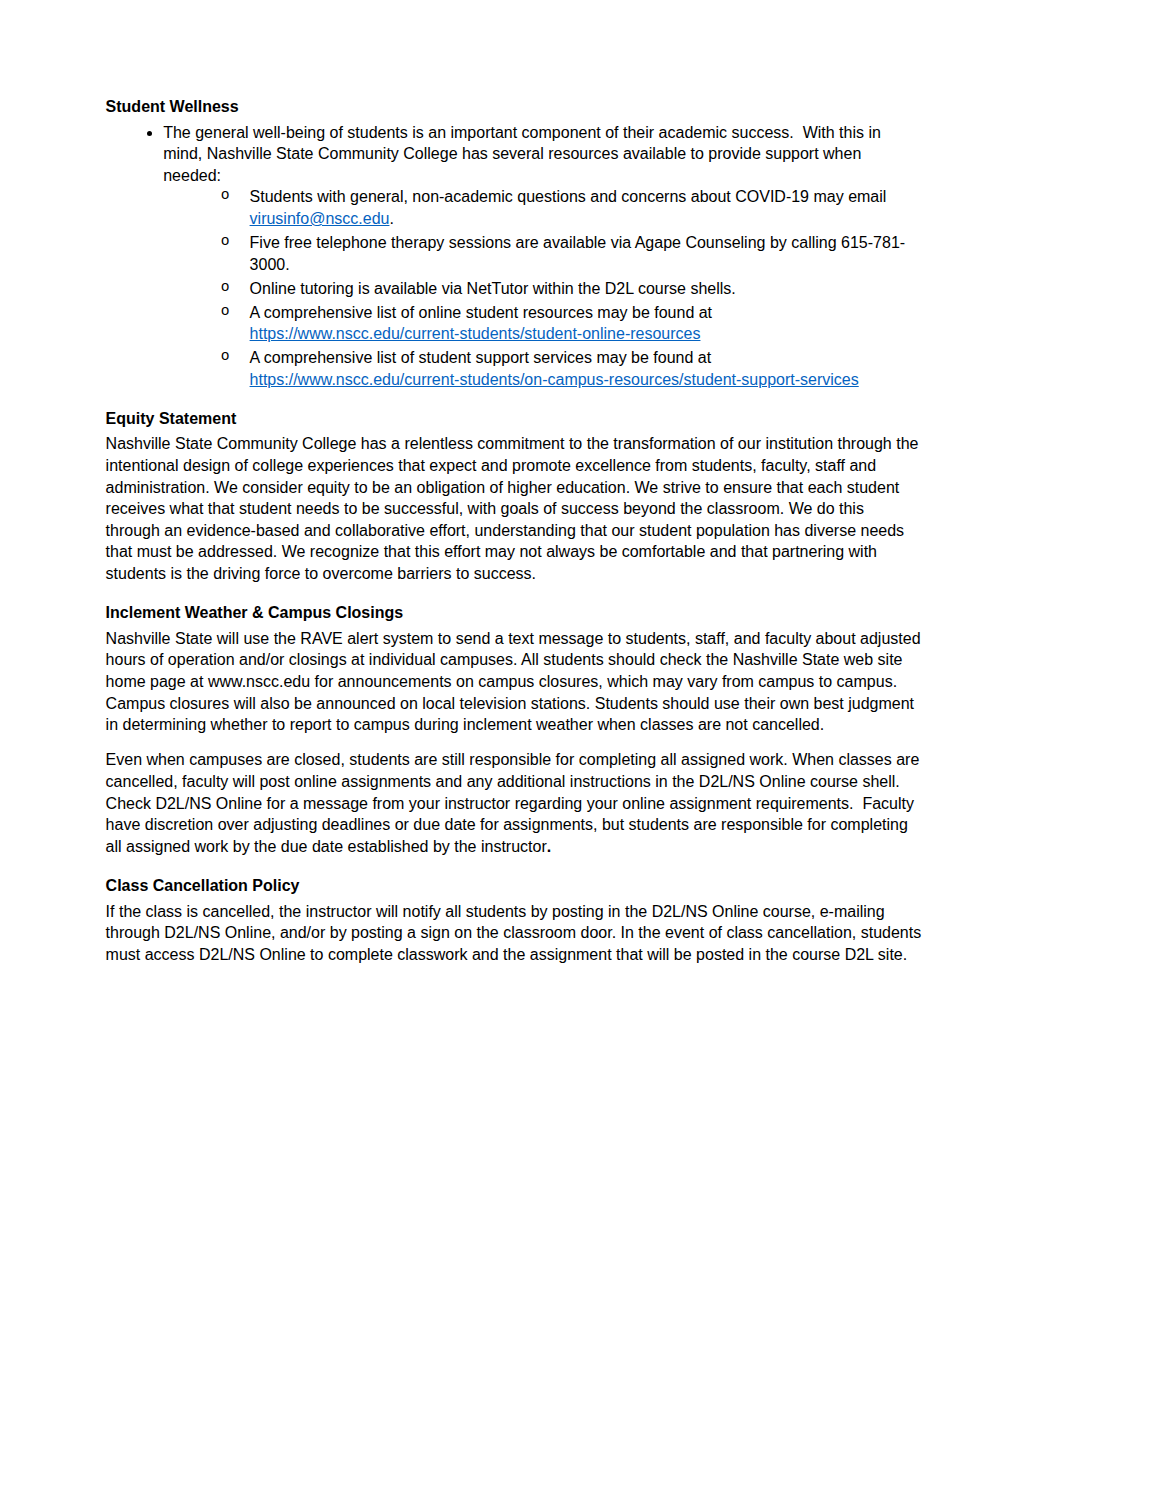Student Wellness
The general well-being of students is an important component of their academic success. With this in mind, Nashville State Community College has several resources available to provide support when needed:
Students with general, non-academic questions and concerns about COVID-19 may email virusinfo@nscc.edu.
Five free telephone therapy sessions are available via Agape Counseling by calling 615-781-3000.
Online tutoring is available via NetTutor within the D2L course shells.
A comprehensive list of online student resources may be found at https://www.nscc.edu/current-students/student-online-resources
A comprehensive list of student support services may be found at https://www.nscc.edu/current-students/on-campus-resources/student-support-services
Equity Statement
Nashville State Community College has a relentless commitment to the transformation of our institution through the intentional design of college experiences that expect and promote excellence from students, faculty, staff and administration. We consider equity to be an obligation of higher education. We strive to ensure that each student receives what that student needs to be successful, with goals of success beyond the classroom. We do this through an evidence-based and collaborative effort, understanding that our student population has diverse needs that must be addressed. We recognize that this effort may not always be comfortable and that partnering with students is the driving force to overcome barriers to success.
Inclement Weather & Campus Closings
Nashville State will use the RAVE alert system to send a text message to students, staff, and faculty about adjusted hours of operation and/or closings at individual campuses. All students should check the Nashville State web site home page at www.nscc.edu for announcements on campus closures, which may vary from campus to campus. Campus closures will also be announced on local television stations. Students should use their own best judgment in determining whether to report to campus during inclement weather when classes are not cancelled.
Even when campuses are closed, students are still responsible for completing all assigned work. When classes are cancelled, faculty will post online assignments and any additional instructions in the D2L/NS Online course shell. Check D2L/NS Online for a message from your instructor regarding your online assignment requirements. Faculty have discretion over adjusting deadlines or due date for assignments, but students are responsible for completing all assigned work by the due date established by the instructor.
Class Cancellation Policy
If the class is cancelled, the instructor will notify all students by posting in the D2L/NS Online course, e-mailing through D2L/NS Online, and/or by posting a sign on the classroom door. In the event of class cancellation, students must access D2L/NS Online to complete classwork and the assignment that will be posted in the course D2L site.